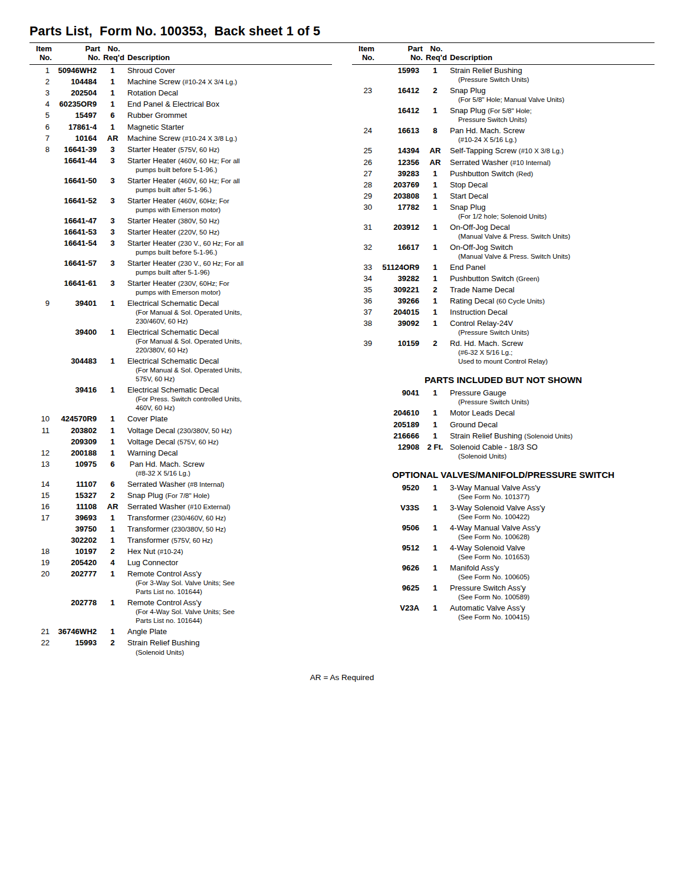Parts List, Form No. 100353, Back sheet 1 of 5
| Item No. | Part No. | No. Req'd | Description |
| --- | --- | --- | --- |
| 1 | 50946WH2 | 1 | Shroud Cover |
| 2 | 104484 | 1 | Machine Screw (#10-24 X 3/4 Lg.) |
| 3 | 202504 | 1 | Rotation Decal |
| 4 | 60235OR9 | 1 | End Panel & Electrical Box |
| 5 | 15497 | 6 | Rubber Grommet |
| 6 | 17861-4 | 1 | Magnetic Starter |
| 7 | 10164 | AR | Machine Screw (#10-24 X 3/8 Lg.) |
| 8 | 16641-39 | 3 | Starter Heater (575V, 60 Hz) |
| | 16641-44 | 3 | Starter Heater (460V, 60 Hz; For all pumps built before 5-1-96.) |
| | 16641-50 | 3 | Starter Heater (460V, 60 Hz; For all pumps built after 5-1-96.) |
| | 16641-52 | 3 | Starter Heater (460V, 60Hz; For pumps with Emerson motor) |
| | 16641-47 | 3 | Starter Heater (380V, 50 Hz) |
| | 16641-53 | 3 | Starter Heater (220V, 50 Hz) |
| | 16641-54 | 3 | Starter Heater (230 V., 60 Hz; For all pumps built before 5-1-96.) |
| | 16641-57 | 3 | Starter Heater (230 V., 60 Hz; For all pumps built after 5-1-96) |
| | 16641-61 | 3 | Starter Heater (230V, 60Hz; For pumps with Emerson motor) |
| 9 | 39401 | 1 | Electrical Schematic Decal (For Manual & Sol. Operated Units, 230/460V, 60 Hz) |
| | 39400 | 1 | Electrical Schematic Decal (For Manual & Sol. Operated Units, 220/380V, 60 Hz) |
| | 304483 | 1 | Electrical Schematic Decal (For Manual & Sol. Operated Units, 575V, 60 Hz) |
| | 39416 | 1 | Electrical Schematic Decal (For Press. Switch controlled Units, 460V, 60 Hz) |
| 10 | 424570R9 | 1 | Cover Plate |
| 11 | 203802 | 1 | Voltage Decal (230/380V, 50 Hz) |
| | 209309 | 1 | Voltage Decal (575V, 60 Hz) |
| 12 | 200188 | 1 | Warning Decal |
| 13 | 10975 | 6 | Pan Hd. Mach. Screw (#8-32 X 5/16 Lg.) |
| 14 | 11107 | 6 | Serrated Washer (#8 Internal) |
| 15 | 15327 | 2 | Snap Plug (For 7/8" Hole) |
| 16 | 11108 | AR | Serrated Washer (#10 External) |
| 17 | 39693 | 1 | Transformer (230/460V, 60 Hz) |
| | 39750 | 1 | Transformer (230/380V, 50 Hz) |
| | 302202 | 1 | Transformer (575V, 60 Hz) |
| 18 | 10197 | 2 | Hex Nut (#10-24) |
| 19 | 205420 | 4 | Lug Connector |
| 20 | 202777 | 1 | Remote Control Ass'y (For 3-Way Sol. Valve Units; See Parts List no. 101644) |
| | 202778 | 1 | Remote Control Ass'y (For 4-Way Sol. Valve Units; See Parts List no. 101644) |
| 21 | 36746WH2 | 1 | Angle Plate |
| 22 | 15993 | 2 | Strain Relief Bushing (Solenoid Units) |
| Item No. | Part No. | No. Req'd | Description |
| --- | --- | --- | --- |
| | 15993 | 1 | Strain Relief Bushing (Pressure Switch Units) |
| 23 | 16412 | 2 | Snap Plug (For 5/8" Hole; Manual Valve Units) |
| | 16412 | 1 | Snap Plug (For 5/8" Hole; Pressure Switch Units) |
| 24 | 16613 | 8 | Pan Hd. Mach. Screw (#10-24 X 5/16 Lg.) |
| 25 | 14394 | AR | Self-Tapping Screw (#10 X 3/8 Lg.) |
| 26 | 12356 | AR | Serrated Washer (#10 Internal) |
| 27 | 39283 | 1 | Pushbutton Switch (Red) |
| 28 | 203769 | 1 | Stop Decal |
| 29 | 203808 | 1 | Start Decal |
| 30 | 17782 | 1 | Snap Plug (For 1/2 hole; Solenoid Units) |
| 31 | 203912 | 1 | On-Off-Jog Decal (Manual Valve & Press. Switch Units) |
| 32 | 16617 | 1 | On-Off-Jog Switch (Manual Valve & Press. Switch Units) |
| 33 | 51124OR9 | 1 | End Panel |
| 34 | 39282 | 1 | Pushbutton Switch (Green) |
| 35 | 309221 | 2 | Trade Name Decal |
| 36 | 39266 | 1 | Rating Decal (60 Cycle Units) |
| 37 | 204015 | 1 | Instruction Decal |
| 38 | 39092 | 1 | Control Relay-24V (Pressure Switch Units) |
| 39 | 10159 | 2 | Rd. Hd. Mach. Screw (#6-32 X 5/16 Lg.; Used to mount Control Relay) |
PARTS INCLUDED BUT NOT SHOWN
| | 9041 | 1 | Pressure Gauge (Pressure Switch Units) |
| | 204610 | 1 | Motor Leads Decal |
| | 205189 | 1 | Ground Decal |
| | 216666 | 1 | Strain Relief Bushing (Solenoid Units) |
| | 12908 | 2 Ft. | Solenoid Cable - 18/3 SO (Solenoid Units) |
OPTIONAL VALVES/MANIFOLD/PRESSURE SWITCH
| | 9520 | 1 | 3-Way Manual Valve Ass'y (See Form No. 101377) |
| | V33S | 1 | 3-Way Solenoid Valve Ass'y (See Form No. 100422) |
| | 9506 | 1 | 4-Way Manual Valve Ass'y (See Form No. 100628) |
| | 9512 | 1 | 4-Way Solenoid Valve (See Form No. 101653) |
| | 9626 | 1 | Manifold Ass'y (See Form No. 100605) |
| | 9625 | 1 | Pressure Switch Ass'y (See Form No. 100589) |
| | V23A | 1 | Automatic Valve Ass'y (See Form No. 100415) |
AR = As Required